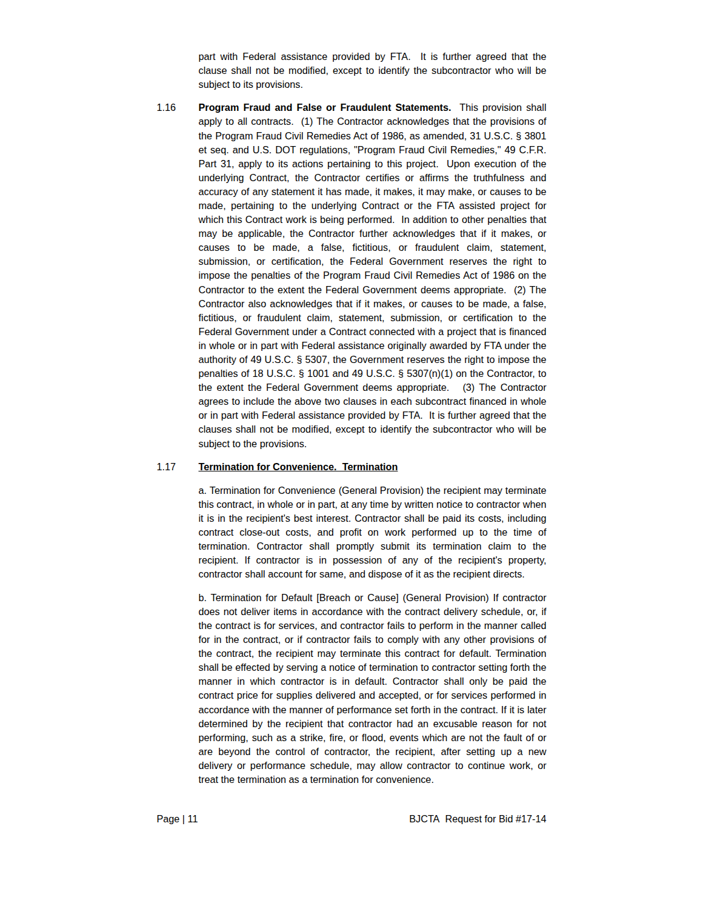part with Federal assistance provided by FTA. It is further agreed that the clause shall not be modified, except to identify the subcontractor who will be subject to its provisions.
1.16
Program Fraud and False or Fraudulent Statements. This provision shall apply to all contracts. (1) The Contractor acknowledges that the provisions of the Program Fraud Civil Remedies Act of 1986, as amended, 31 U.S.C. § 3801 et seq. and U.S. DOT regulations, "Program Fraud Civil Remedies," 49 C.F.R. Part 31, apply to its actions pertaining to this project. Upon execution of the underlying Contract, the Contractor certifies or affirms the truthfulness and accuracy of any statement it has made, it makes, it may make, or causes to be made, pertaining to the underlying Contract or the FTA assisted project for which this Contract work is being performed. In addition to other penalties that may be applicable, the Contractor further acknowledges that if it makes, or causes to be made, a false, fictitious, or fraudulent claim, statement, submission, or certification, the Federal Government reserves the right to impose the penalties of the Program Fraud Civil Remedies Act of 1986 on the Contractor to the extent the Federal Government deems appropriate. (2) The Contractor also acknowledges that if it makes, or causes to be made, a false, fictitious, or fraudulent claim, statement, submission, or certification to the Federal Government under a Contract connected with a project that is financed in whole or in part with Federal assistance originally awarded by FTA under the authority of 49 U.S.C. § 5307, the Government reserves the right to impose the penalties of 18 U.S.C. § 1001 and 49 U.S.C. § 5307(n)(1) on the Contractor, to the extent the Federal Government deems appropriate. (3) The Contractor agrees to include the above two clauses in each subcontract financed in whole or in part with Federal assistance provided by FTA. It is further agreed that the clauses shall not be modified, except to identify the subcontractor who will be subject to the provisions.
1.17
Termination for Convenience. Termination
a. Termination for Convenience (General Provision) the recipient may terminate this contract, in whole or in part, at any time by written notice to contractor when it is in the recipient's best interest. Contractor shall be paid its costs, including contract close-out costs, and profit on work performed up to the time of termination. Contractor shall promptly submit its termination claim to the recipient. If contractor is in possession of any of the recipient's property, contractor shall account for same, and dispose of it as the recipient directs.
b. Termination for Default [Breach or Cause] (General Provision) If contractor does not deliver items in accordance with the contract delivery schedule, or, if the contract is for services, and contractor fails to perform in the manner called for in the contract, or if contractor fails to comply with any other provisions of the contract, the recipient may terminate this contract for default. Termination shall be effected by serving a notice of termination to contractor setting forth the manner in which contractor is in default. Contractor shall only be paid the contract price for supplies delivered and accepted, or for services performed in accordance with the manner of performance set forth in the contract. If it is later determined by the recipient that contractor had an excusable reason for not performing, such as a strike, fire, or flood, events which are not the fault of or are beyond the control of contractor, the recipient, after setting up a new delivery or performance schedule, may allow contractor to continue work, or treat the termination as a termination for convenience.
Page | 11
BJCTA Request for Bid #17-14